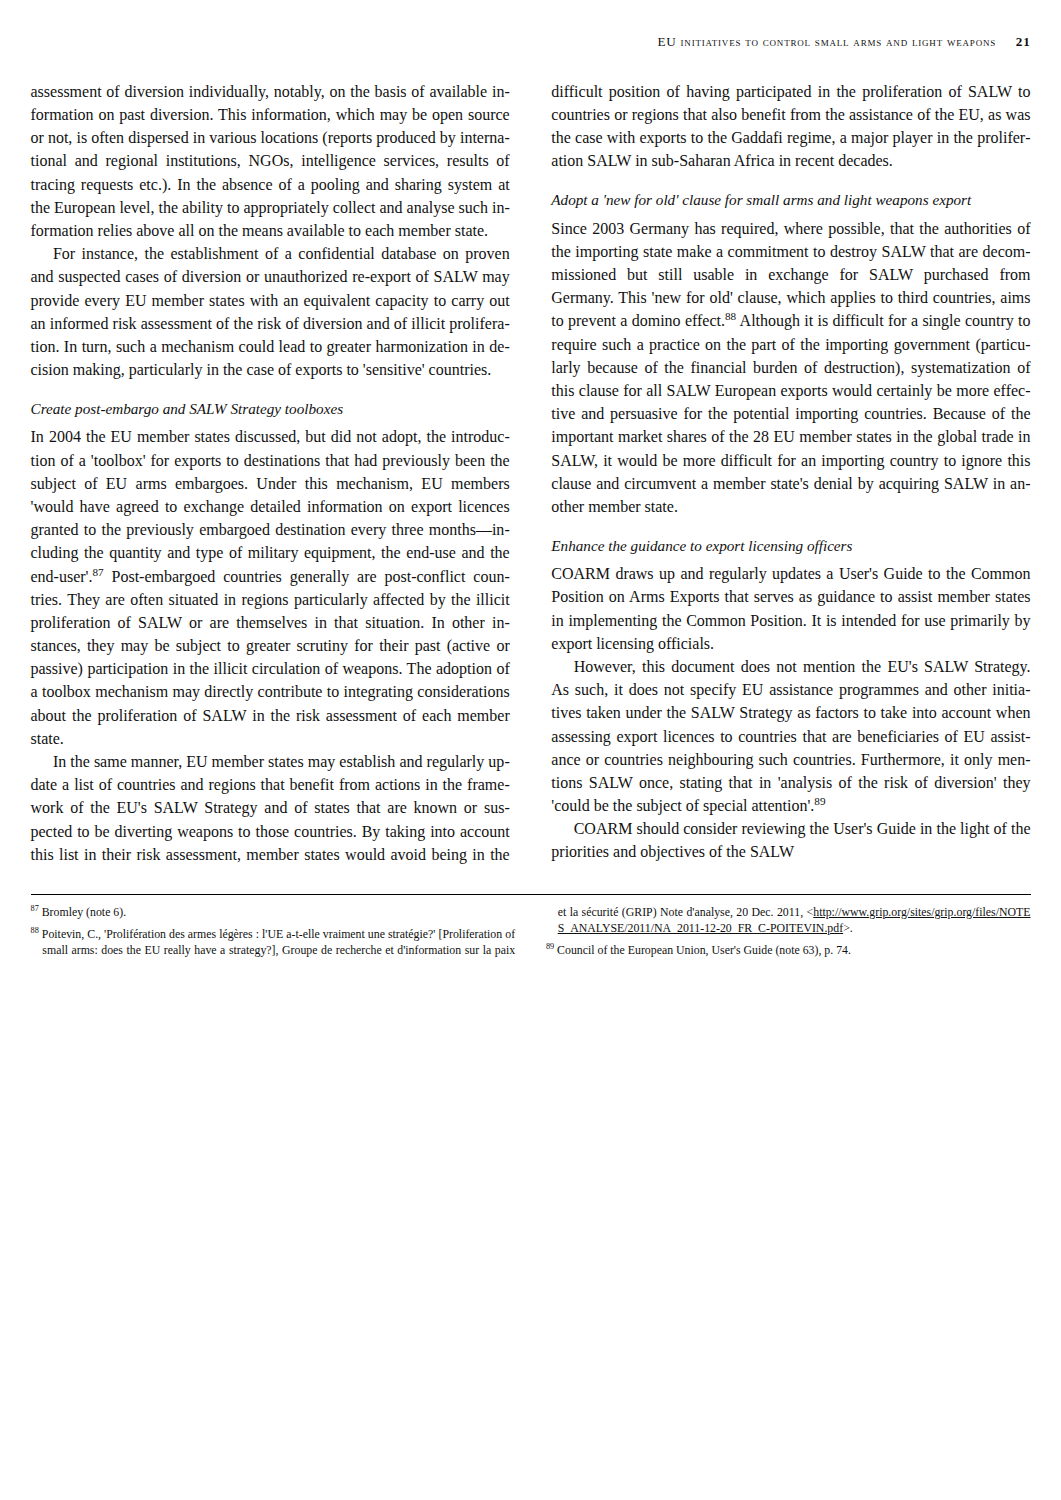EU initiatives to control small arms and light weapons 21
assessment of diversion individually, notably, on the basis of available information on past diversion. This information, which may be open source or not, is often dispersed in various locations (reports produced by international and regional institutions, NGOs, intelligence services, results of tracing requests etc.). In the absence of a pooling and sharing system at the European level, the ability to appropriately collect and analyse such information relies above all on the means available to each member state.
For instance, the establishment of a confidential database on proven and suspected cases of diversion or unauthorized re-export of SALW may provide every EU member states with an equivalent capacity to carry out an informed risk assessment of the risk of diversion and of illicit proliferation. In turn, such a mechanism could lead to greater harmonization in decision making, particularly in the case of exports to 'sensitive' countries.
Create post-embargo and SALW Strategy toolboxes
In 2004 the EU member states discussed, but did not adopt, the introduction of a 'toolbox' for exports to destinations that had previously been the subject of EU arms embargoes. Under this mechanism, EU members 'would have agreed to exchange detailed information on export licences granted to the previously embargoed destination every three months—including the quantity and type of military equipment, the end-use and the end-user'.87 Post-embargoed countries generally are post-conflict countries. They are often situated in regions particularly affected by the illicit proliferation of SALW or are themselves in that situation. In other instances, they may be subject to greater scrutiny for their past (active or passive) participation in the illicit circulation of weapons. The adoption of a toolbox mechanism may directly contribute to integrating considerations about the proliferation of SALW in the risk assessment of each member state.
In the same manner, EU member states may establish and regularly update a list of countries and regions that benefit from actions in the framework of the EU's SALW Strategy and of states that are known or suspected to be diverting weapons to those countries. By taking into account this list in their risk assessment, member states would avoid being in the difficult position of having participated in the proliferation of SALW to countries or regions that also benefit from the assistance of the EU, as was the case with exports to the Gaddafi regime, a major player in the proliferation SALW in sub-Saharan Africa in recent decades.
Adopt a 'new for old' clause for small arms and light weapons export
Since 2003 Germany has required, where possible, that the authorities of the importing state make a commitment to destroy SALW that are decommissioned but still usable in exchange for SALW purchased from Germany. This 'new for old' clause, which applies to third countries, aims to prevent a domino effect.88 Although it is difficult for a single country to require such a practice on the part of the importing government (particularly because of the financial burden of destruction), systematization of this clause for all SALW European exports would certainly be more effective and persuasive for the potential importing countries. Because of the important market shares of the 28 EU member states in the global trade in SALW, it would be more difficult for an importing country to ignore this clause and circumvent a member state's denial by acquiring SALW in another member state.
Enhance the guidance to export licensing officers
COARM draws up and regularly updates a User's Guide to the Common Position on Arms Exports that serves as guidance to assist member states in implementing the Common Position. It is intended for use primarily by export licensing officials.
However, this document does not mention the EU's SALW Strategy. As such, it does not specify EU assistance programmes and other initiatives taken under the SALW Strategy as factors to take into account when assessing export licences to countries that are beneficiaries of EU assistance or countries neighbouring such countries. Furthermore, it only mentions SALW once, stating that in 'analysis of the risk of diversion' they 'could be the subject of special attention'.89
COARM should consider reviewing the User's Guide in the light of the priorities and objectives of the SALW
87 Bromley (note 6).
88 Poitevin, C., 'Prolifération des armes légères : l'UE a-t-elle vraiment une stratégie?' [Proliferation of small arms: does the EU really have a strategy?], Groupe de recherche et d'information sur la paix et la sécurité (GRIP) Note d'analyse, 20 Dec. 2011, <http://www.grip.org/sites/grip.org/files/NOTES_ANALYSE/2011/NA_2011-12-20_FR_C-POITEVIN.pdf>.
89 Council of the European Union, User's Guide (note 63), p. 74.